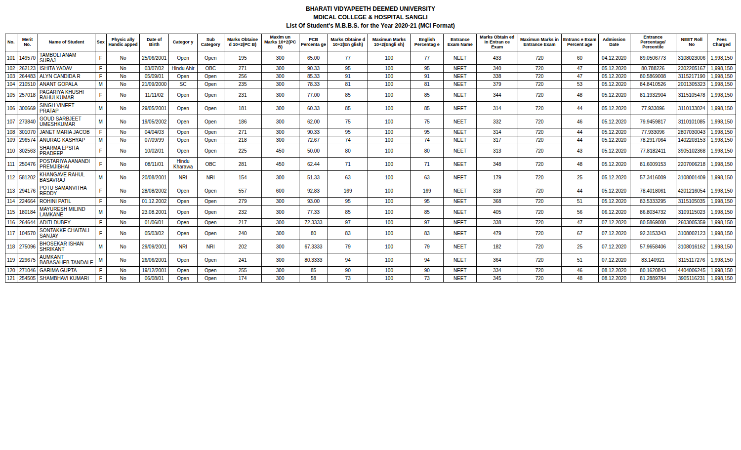BHARATI VIDYAPEETH DEEMED UNIVERSITY
MDICAL COLLEGE & HOSPITAL SANGLI
List Of Student's M.B.B.S. for the Year 2020-21 (MCI Format)
| No. | Merit No. | Name of Student | Sex | Physic ally Handic apped | Date of Birth | Categor y | Sub Category | Marks Obtaine d 10+2(PC B) | Maxim un Marks 10+2(PC B) | PCB Percenta ge | Marks Obtaine d 10+2(En glish) | Maximun Marks 10+2(Engli sh) | English Percentag e | Entrance Exam Name | Marks Obtain ed in Entran ce Exam | Maximun Marks in Entrance Exam | Entranc e Exam Percent age | Admission Date | Entrance Percentage/ Percentile | NEET Roll No | Fees Charged |
| --- | --- | --- | --- | --- | --- | --- | --- | --- | --- | --- | --- | --- | --- | --- | --- | --- | --- | --- | --- | --- | --- |
| 101 | 149570 | TAMBOLI ANAM SURAJ | F | No | 25/06/2001 | Open | Open | 195 | 300 | 65.00 | 77 | 100 | 77 | NEET | 433 | 720 | 60 | 04.12.2020 | 89.0506773 | 3108023006 | 1,998,150 |
| 102 | 262123 | ISHITA YADAV | F | No | 03/07/02 | Hindu Ahir | OBC | 271 | 300 | 90.33 | 95 | 100 | 95 | NEET | 340 | 720 | 47 | 05.12.2020 | 80.788226 | 2302205167 | 1,998,150 |
| 103 | 264483 | ALYN CANDIDA R | F | No | 05/09/01 | Open | Open | 256 | 300 | 85.33 | 91 | 100 | 91 | NEET | 338 | 720 | 47 | 05.12.2020 | 80.5869008 | 3115217190 | 1,998,150 |
| 104 | 210510 | ANANT GOPALA | M | No | 21/09/2000 | SC | Open | 235 | 300 | 78.33 | 81 | 100 | 81 | NEET | 379 | 720 | 53 | 05.12.2020 | 84.8410526 | 2001305323 | 1,998,150 |
| 105 | 257018 | PAGARIYA KHUSHI RAHULKUMAR | F | No | 11/11/02 | Open | Open | 231 | 300 | 77.00 | 85 | 100 | 85 | NEET | 344 | 720 | 48 | 05.12.2020 | 81.1932904 | 3115105478 | 1,998,150 |
| 106 | 300669 | SINGH VINEET PRATAP | M | No | 29/05/2001 | Open | Open | 181 | 300 | 60.33 | 85 | 100 | 85 | NEET | 314 | 720 | 44 | 05.12.2020 | 77.933096 | 3110133024 | 1,998,150 |
| 107 | 273840 | GOUD SARBJEET UMESHKUMAR | M | No | 19/05/2002 | Open | Open | 186 | 300 | 62.00 | 75 | 100 | 75 | NEET | 332 | 720 | 46 | 05.12.2020 | 79.9459817 | 3110101085 | 1,998,150 |
| 108 | 301070 | JANET MARIA JACOB | F | No | 04/04/03 | Open | Open | 271 | 300 | 90.33 | 95 | 100 | 95 | NEET | 314 | 720 | 44 | 05.12.2020 | 77.933096 | 2807030043 | 1,998,150 |
| 109 | 296574 | ANURAG KASHYAP | M | No | 07/09/99 | Open | Open | 218 | 300 | 72.67 | 74 | 100 | 74 | NEET | 317 | 720 | 44 | 05.12.2020 | 78.2917064 | 1402203153 | 1,998,150 |
| 110 | 302563 | SHARMA EPSITA PRADEEP | F | No | 10/02/01 | Open | Open | 225 | 450 | 50.00 | 80 | 100 | 80 | NEET | 313 | 720 | 43 | 05.12.2020 | 77.8182411 | 3905102368 | 1,998,150 |
| 111 | 250476 | POSTARIYA AANANDI PREMJIBHAI | F | No | 08/11/01 | Hindu Kharawa | OBC | 281 | 450 | 62.44 | 71 | 100 | 71 | NEET | 348 | 720 | 48 | 05.12.2020 | 81.6009153 | 2207006218 | 1,998,150 |
| 112 | 581202 | KHANGAVE RAHUL BASAVRAJ | M | No | 20/08/2001 | NRI | NRI | 154 | 300 | 51.33 | 63 | 100 | 63 | NEET | 179 | 720 | 25 | 05.12.2020 | 57.3416009 | 3108001409 | 1,998,150 |
| 113 | 294176 | POTU SAMANVITHA REDDY | F | No | 28/08/2002 | Open | Open | 557 | 600 | 92.83 | 169 | 100 | 169 | NEET | 318 | 720 | 44 | 05.12.2020 | 78.4018061 | 4201216054 | 1,998,150 |
| 114 | 224664 | ROHINI PATIL | F | No | 01.12.2002 | Open | Open | 279 | 300 | 93.00 | 95 | 100 | 95 | NEET | 368 | 720 | 51 | 05.12.2020 | 83.5333295 | 3115105035 | 1,998,150 |
| 115 | 180184 | MAYURESH MILIND LAMKANE | M | No | 23.08.2001 | Open | Open | 232 | 300 | 77.33 | 85 | 100 | 85 | NEET | 405 | 720 | 56 | 06.12.2020 | 86.8034732 | 3109115023 | 1,998,150 |
| 116 | 264644 | ADITI DUBEY | F | No | 01/06/01 | Open | Open | 217 | 300 | 72.3333 | 97 | 100 | 97 | NEET | 338 | 720 | 47 | 07.12.2020 | 80.5869008 | 2603005359 | 1,998,150 |
| 117 | 104570 | SONTAKKE CHAITALI SANJAY | F | No | 05/03/02 | Open | Open | 240 | 300 | 80 | 83 | 100 | 83 | NEET | 479 | 720 | 67 | 07.12.2020 | 92.3153343 | 3108002123 | 1,998,150 |
| 118 | 275096 | BHOSEKAR ISHAN SHRIKANT | M | No | 29/09/2001 | NRI | NRI | 202 | 300 | 67.3333 | 79 | 100 | 79 | NEET | 182 | 720 | 25 | 07.12.2020 | 57.9658406 | 3108016162 | 1,998,150 |
| 119 | 229675 | AUMKANT BABASAHEB TANDALE | M | No | 26/06/2001 | Open | Open | 241 | 300 | 80.3333 | 94 | 100 | 94 | NEET | 364 | 720 | 51 | 07.12.2020 | 83.140921 | 3115117276 | 1,998,150 |
| 120 | 271046 | GARIMA GUPTA | F | No | 19/12/2001 | Open | Open | 255 | 300 | 85 | 90 | 100 | 90 | NEET | 334 | 720 | 46 | 08.12.2020 | 80.1620843 | 4404006245 | 1,998,150 |
| 121 | 254505 | SHAMBHAVI KUMARI | F | No | 06/08/01 | Open | Open | 174 | 300 | 58 | 73 | 100 | 73 | NEET | 345 | 720 | 48 | 08.12.2020 | 81.2889784 | 3905116231 | 1,998,150 |